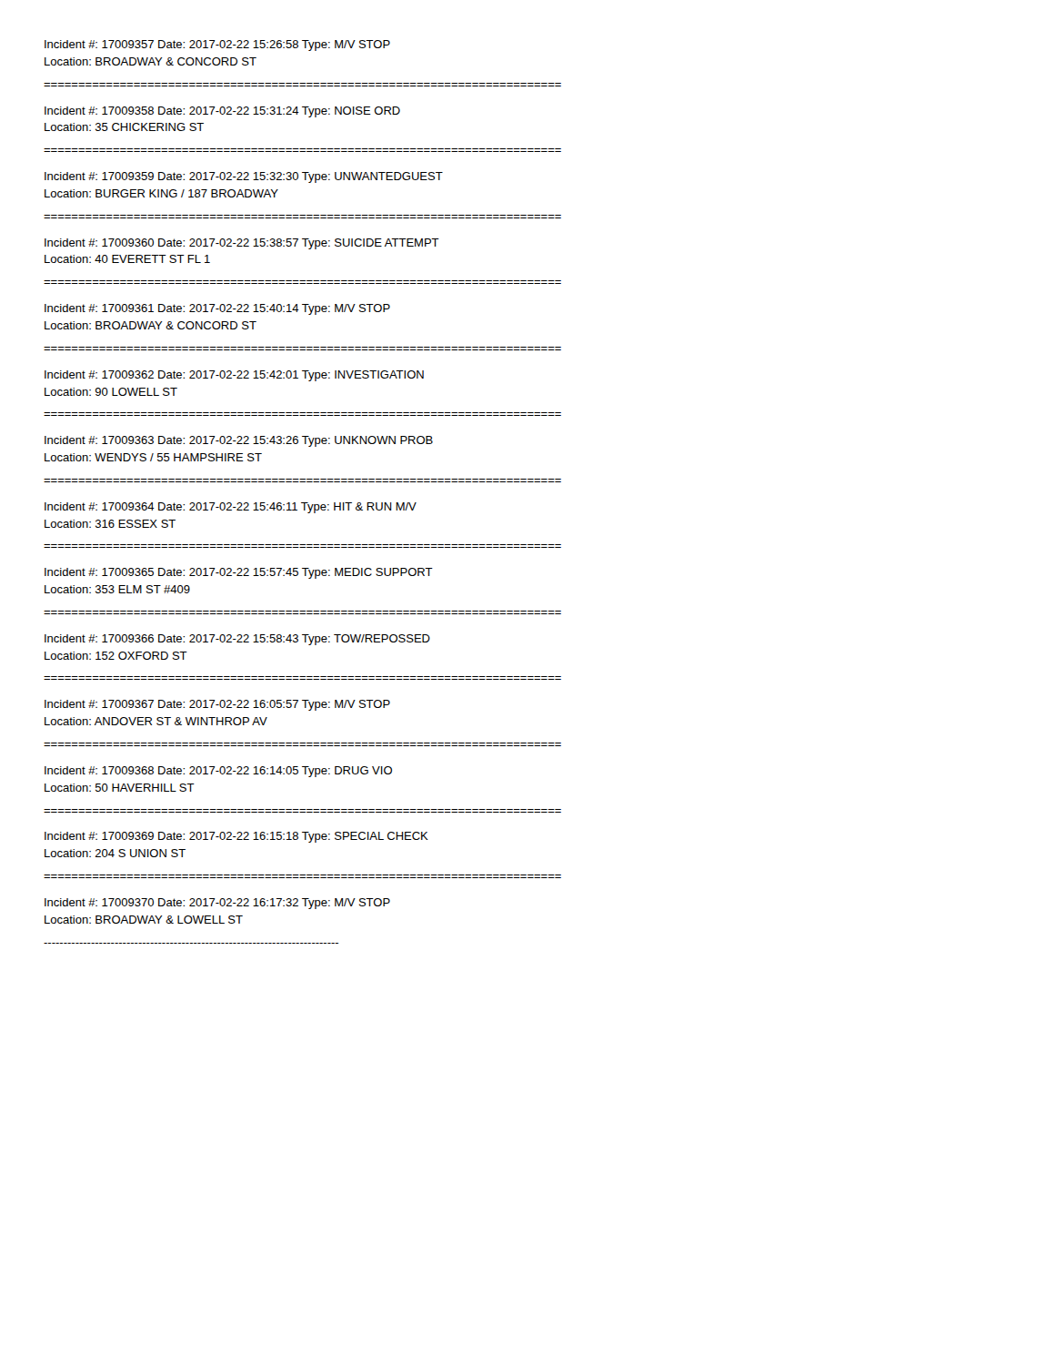Incident #: 17009357 Date: 2017-02-22 15:26:58 Type: M/V STOP
Location: BROADWAY & CONCORD ST
===========================================================================
Incident #: 17009358 Date: 2017-02-22 15:31:24 Type: NOISE ORD
Location: 35 CHICKERING ST
===========================================================================
Incident #: 17009359 Date: 2017-02-22 15:32:30 Type: UNWANTEDGUEST
Location: BURGER KING / 187 BROADWAY
===========================================================================
Incident #: 17009360 Date: 2017-02-22 15:38:57 Type: SUICIDE ATTEMPT
Location: 40 EVERETT ST FL 1
===========================================================================
Incident #: 17009361 Date: 2017-02-22 15:40:14 Type: M/V STOP
Location: BROADWAY & CONCORD ST
===========================================================================
Incident #: 17009362 Date: 2017-02-22 15:42:01 Type: INVESTIGATION
Location: 90 LOWELL ST
===========================================================================
Incident #: 17009363 Date: 2017-02-22 15:43:26 Type: UNKNOWN PROB
Location: WENDYS / 55 HAMPSHIRE ST
===========================================================================
Incident #: 17009364 Date: 2017-02-22 15:46:11 Type: HIT & RUN M/V
Location: 316 ESSEX ST
===========================================================================
Incident #: 17009365 Date: 2017-02-22 15:57:45 Type: MEDIC SUPPORT
Location: 353 ELM ST #409
===========================================================================
Incident #: 17009366 Date: 2017-02-22 15:58:43 Type: TOW/REPOSSED
Location: 152 OXFORD ST
===========================================================================
Incident #: 17009367 Date: 2017-02-22 16:05:57 Type: M/V STOP
Location: ANDOVER ST & WINTHROP AV
===========================================================================
Incident #: 17009368 Date: 2017-02-22 16:14:05 Type: DRUG VIO
Location: 50 HAVERHILL ST
===========================================================================
Incident #: 17009369 Date: 2017-02-22 16:15:18 Type: SPECIAL CHECK
Location: 204 S UNION ST
===========================================================================
Incident #: 17009370 Date: 2017-02-22 16:17:32 Type: M/V STOP
Location: BROADWAY & LOWELL ST
---------------------------------------------------------------------------